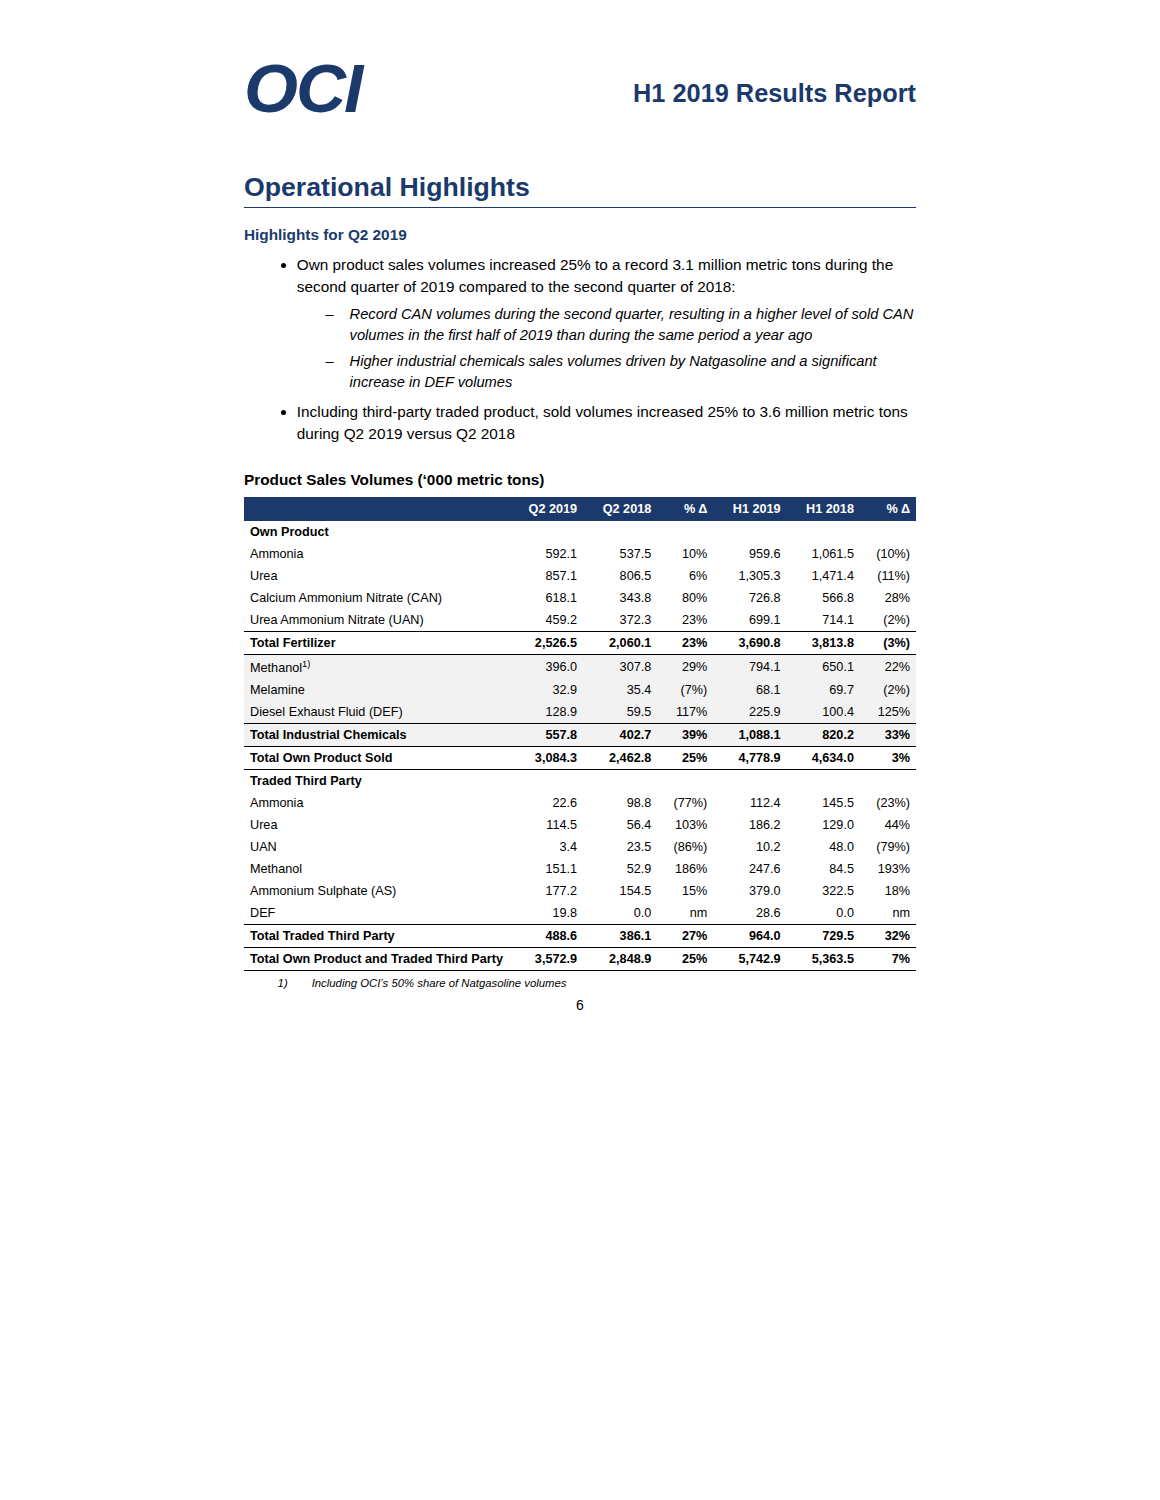OCI
H1 2019 Results Report
Operational Highlights
Highlights for Q2 2019
Own product sales volumes increased 25% to a record 3.1 million metric tons during the second quarter of 2019 compared to the second quarter of 2018:
Record CAN volumes during the second quarter, resulting in a higher level of sold CAN volumes in the first half of 2019 than during the same period a year ago
Higher industrial chemicals sales volumes driven by Natgasoline and a significant increase in DEF volumes
Including third-party traded product, sold volumes increased 25% to 3.6 million metric tons during Q2 2019 versus Q2 2018
Product Sales Volumes (‘000 metric tons)
| | Q2 2019 | Q2 2018 | % Δ | H1 2019 | H1 2018 | % Δ |
| --- | --- | --- | --- | --- | --- | --- |
| Own Product | | | | | | |
| Ammonia | 592.1 | 537.5 | 10% | 959.6 | 1,061.5 | (10%) |
| Urea | 857.1 | 806.5 | 6% | 1,305.3 | 1,471.4 | (11%) |
| Calcium Ammonium Nitrate (CAN) | 618.1 | 343.8 | 80% | 726.8 | 566.8 | 28% |
| Urea Ammonium Nitrate (UAN) | 459.2 | 372.3 | 23% | 699.1 | 714.1 | (2%) |
| Total Fertilizer | 2,526.5 | 2,060.1 | 23% | 3,690.8 | 3,813.8 | (3%) |
| Methanol 1) | 396.0 | 307.8 | 29% | 794.1 | 650.1 | 22% |
| Melamine | 32.9 | 35.4 | (7%) | 68.1 | 69.7 | (2%) |
| Diesel Exhaust Fluid (DEF) | 128.9 | 59.5 | 117% | 225.9 | 100.4 | 125% |
| Total Industrial Chemicals | 557.8 | 402.7 | 39% | 1,088.1 | 820.2 | 33% |
| Total Own Product Sold | 3,084.3 | 2,462.8 | 25% | 4,778.9 | 4,634.0 | 3% |
| Traded Third Party | | | | | | |
| Ammonia | 22.6 | 98.8 | (77%) | 112.4 | 145.5 | (23%) |
| Urea | 114.5 | 56.4 | 103% | 186.2 | 129.0 | 44% |
| UAN | 3.4 | 23.5 | (86%) | 10.2 | 48.0 | (79%) |
| Methanol | 151.1 | 52.9 | 186% | 247.6 | 84.5 | 193% |
| Ammonium Sulphate (AS) | 177.2 | 154.5 | 15% | 379.0 | 322.5 | 18% |
| DEF | 19.8 | 0.0 | nm | 28.6 | 0.0 | nm |
| Total Traded Third Party | 488.6 | 386.1 | 27% | 964.0 | 729.5 | 32% |
| Total Own Product and Traded Third Party | 3,572.9 | 2,848.9 | 25% | 5,742.9 | 5,363.5 | 7% |
1) Including OCI’s 50% share of Natgasoline volumes
6